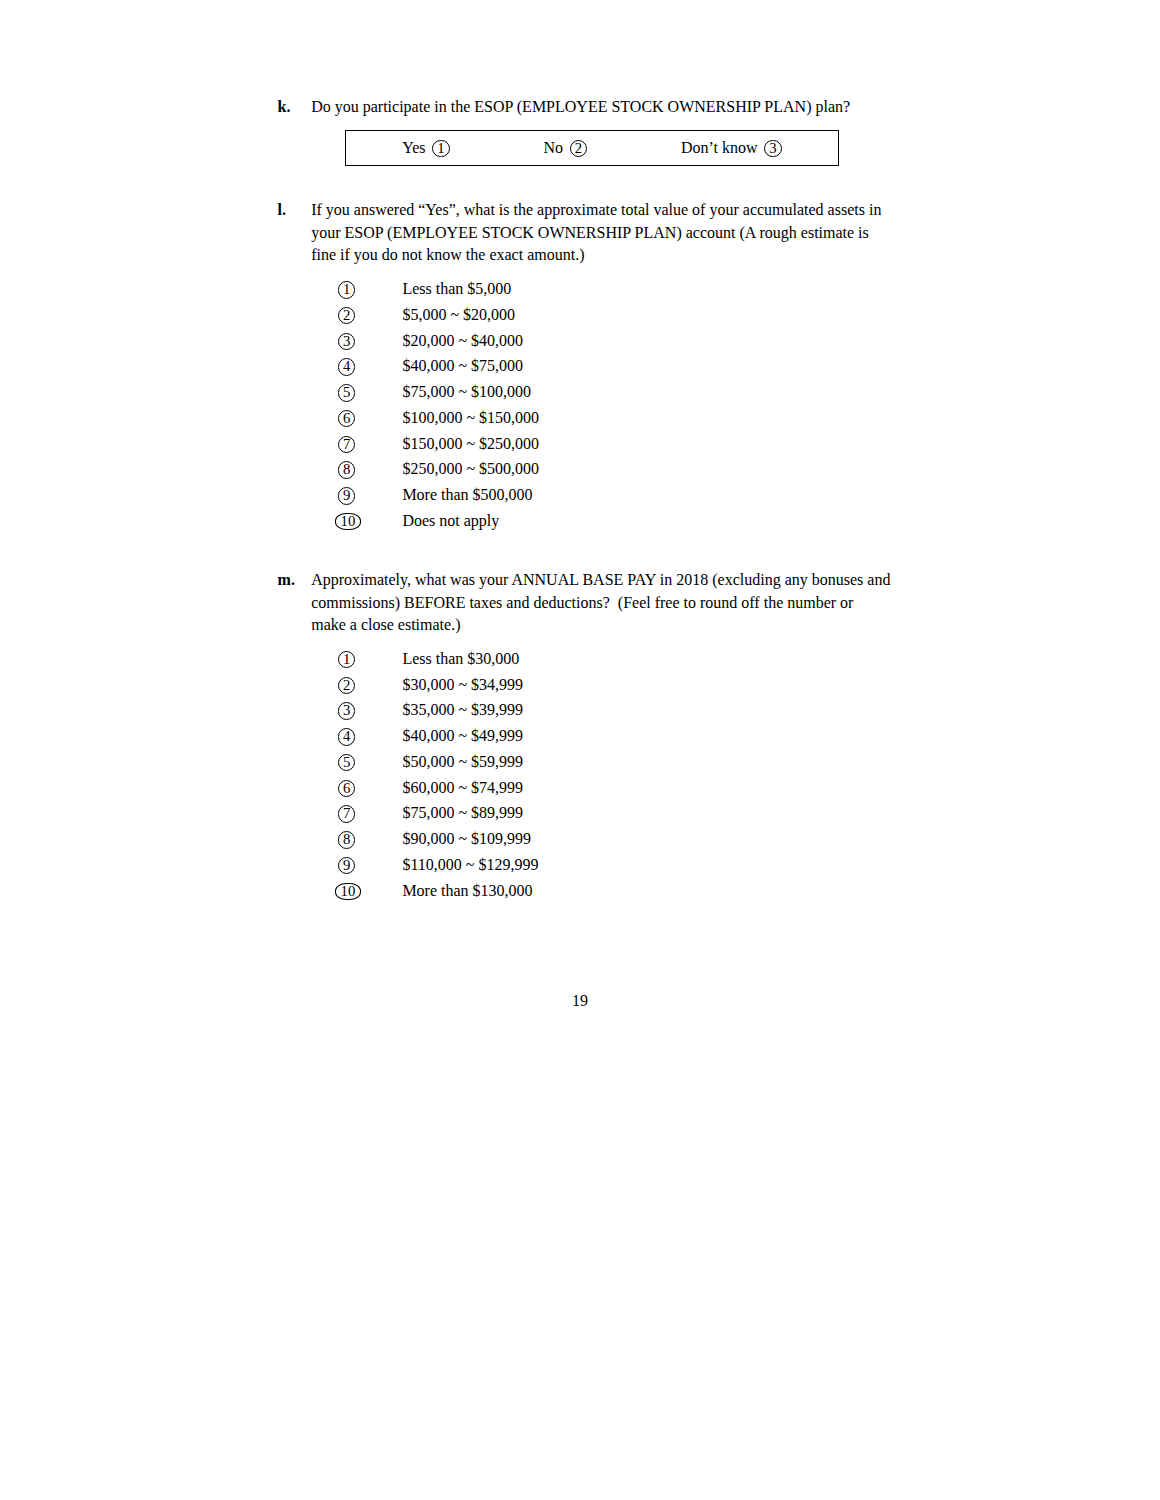k.
Do you participate in the ESOP (EMPLOYEE STOCK OWNERSHIP PLAN) plan?
Yes 1 No 2 Don’t know 3
l.
If you answered “Yes”, what is the approximate total value of your accumulated assets in your ESOP (EMPLOYEE STOCK OWNERSHIP PLAN) account (A rough estimate is fine if you do not know the exact amount.)
1 Less than $5,000
2$5,000 ~ $20,000
3$20,000 ~ $40,000
4$40,000 ~ $75,000
5$75,000 ~ $100,000
6$100,000 ~ $150,000
7$150,000 ~ $250,000
8$250,000 ~ $500,000
9 More than $500,000
10 Does not apply
m.
Approximately, what was your ANNUAL BASE PAY in 2018 (excluding any bonuses and commissions) BEFORE taxes and deductions? (Feel free to round off the number or make a close estimate.)
1 Less than $30,000
2$30,000 ~ $34,999
3$35,000 ~ $39,999
4$40,000 ~ $49,999
5$50,000 ~ $59,999
6$60,000 ~ $74,999
7$75,000 ~ $89,999
8$90,000 ~ $109,999
9$110,000 ~ $129,999
10 More than $130,000
19